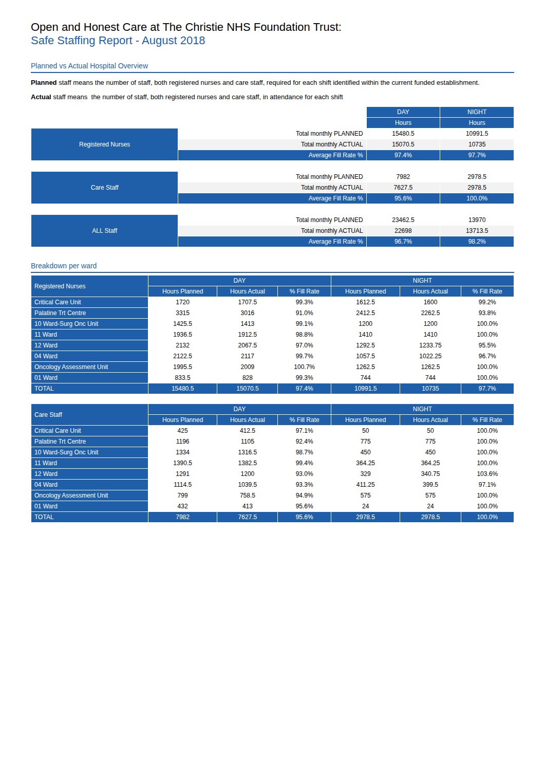Open and Honest Care at The Christie NHS Foundation Trust: Safe Staffing Report - August 2018
Planned vs Actual Hospital Overview
Planned staff means the number of staff, both registered nurses and care staff, required for each shift identified within the current funded establishment.
Actual staff means the number of staff, both registered nurses and care staff, in attendance for each shift
| | DAY | NIGHT |
| | Hours | Hours |
| Registered Nurses | Total monthly PLANNED | 15480.5 | 10991.5 |
| Total monthly ACTUAL | 15070.5 | 10735 |
| Average Fill Rate % | 97.4% | 97.7% |
| Care Staff | Total monthly PLANNED | 7982 | 2978.5 |
| Total monthly ACTUAL | 7627.5 | 2978.5 |
| Average Fill Rate % | 95.6% | 100.0% |
| ALL Staff | Total monthly PLANNED | 23462.5 | 13970 |
| Total monthly ACTUAL | 22698 | 13713.5 |
| Average Fill Rate % | 96.7% | 98.2% |
Breakdown per ward
| Registered Nurses | DAY | NIGHT |
| --- | --- | --- |
| Hours Planned | Hours Actual | % Fill Rate | Hours Planned | Hours Actual | % Fill Rate |
| Critical Care Unit | 1720 | 1707.5 | 99.3% | 1612.5 | 1600 | 99.2% |
| Palatine Trt Centre | 3315 | 3016 | 91.0% | 2412.5 | 2262.5 | 93.8% |
| 10 Ward-Surg Onc Unit | 1425.5 | 1413 | 99.1% | 1200 | 1200 | 100.0% |
| 11 Ward | 1936.5 | 1912.5 | 98.8% | 1410 | 1410 | 100.0% |
| 12 Ward | 2132 | 2067.5 | 97.0% | 1292.5 | 1233.75 | 95.5% |
| 04 Ward | 2122.5 | 2117 | 99.7% | 1057.5 | 1022.25 | 96.7% |
| Oncology Assessment Unit | 1995.5 | 2009 | 100.7% | 1262.5 | 1262.5 | 100.0% |
| 01 Ward | 833.5 | 828 | 99.3% | 744 | 744 | 100.0% |
| TOTAL | 15480.5 | 15070.5 | 97.4% | 10991.5 | 10735 | 97.7% |
| Care Staff | DAY | NIGHT |
| --- | --- | --- |
| Hours Planned | Hours Actual | % Fill Rate | Hours Planned | Hours Actual | % Fill Rate |
| Critical Care Unit | 425 | 412.5 | 97.1% | 50 | 50 | 100.0% |
| Palatine Trt Centre | 1196 | 1105 | 92.4% | 775 | 775 | 100.0% |
| 10 Ward-Surg Onc Unit | 1334 | 1316.5 | 98.7% | 450 | 450 | 100.0% |
| 11 Ward | 1390.5 | 1382.5 | 99.4% | 364.25 | 364.25 | 100.0% |
| 12 Ward | 1291 | 1200 | 93.0% | 329 | 340.75 | 103.6% |
| 04 Ward | 1114.5 | 1039.5 | 93.3% | 411.25 | 399.5 | 97.1% |
| Oncology Assessment Unit | 799 | 758.5 | 94.9% | 575 | 575 | 100.0% |
| 01 Ward | 432 | 413 | 95.6% | 24 | 24 | 100.0% |
| TOTAL | 7982 | 7627.5 | 95.6% | 2978.5 | 2978.5 | 100.0% |